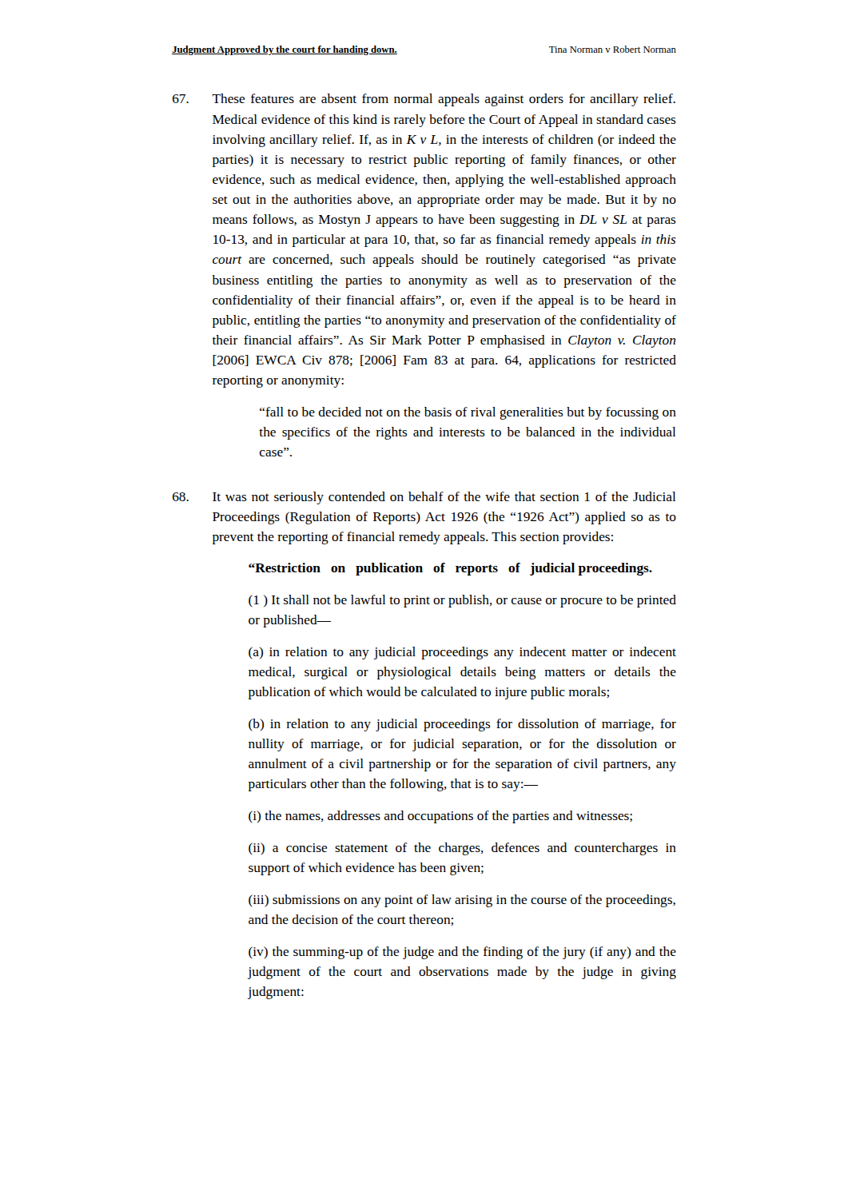Judgment Approved by the court for handing down.
Tina Norman v Robert Norman
67.
These features are absent from normal appeals against orders for ancillary relief. Medical evidence of this kind is rarely before the Court of Appeal in standard cases involving ancillary relief. If, as in K v L, in the interests of children (or indeed the parties) it is necessary to restrict public reporting of family finances, or other evidence, such as medical evidence, then, applying the well-established approach set out in the authorities above, an appropriate order may be made. But it by no means follows, as Mostyn J appears to have been suggesting in DL v SL at paras 10-13, and in particular at para 10, that, so far as financial remedy appeals in this court are concerned, such appeals should be routinely categorised “as private business entitling the parties to anonymity as well as to preservation of the confidentiality of their financial affairs”, or, even if the appeal is to be heard in public, entitling the parties “to anonymity and preservation of the confidentiality of their financial affairs”. As Sir Mark Potter P emphasised in Clayton v. Clayton [2006] EWCA Civ 878; [2006] Fam 83 at para. 64, applications for restricted reporting or anonymity:
“fall to be decided not on the basis of rival generalities but by focussing on the specifics of the rights and interests to be balanced in the individual case”.
68.
It was not seriously contended on behalf of the wife that section 1 of the Judicial Proceedings (Regulation of Reports) Act 1926 (the “1926 Act”) applied so as to prevent the reporting of financial remedy appeals. This section provides:
“Restriction on publication of reports of judicial proceedings.
(1 ) It shall not be lawful to print or publish, or cause or procure to be printed or published—
(a) in relation to any judicial proceedings any indecent matter or indecent medical, surgical or physiological details being matters or details the publication of which would be calculated to injure public morals;
(b) in relation to any judicial proceedings for dissolution of marriage, for nullity of marriage, or for judicial separation, or for the dissolution or annulment of a civil partnership or for the separation of civil partners, any particulars other than the following, that is to say:—
(i) the names, addresses and occupations of the parties and witnesses;
(ii) a concise statement of the charges, defences and countercharges in support of which evidence has been given;
(iii) submissions on any point of law arising in the course of the proceedings, and the decision of the court thereon;
(iv) the summing-up of the judge and the finding of the jury (if any) and the judgment of the court and observations made by the judge in giving judgment: